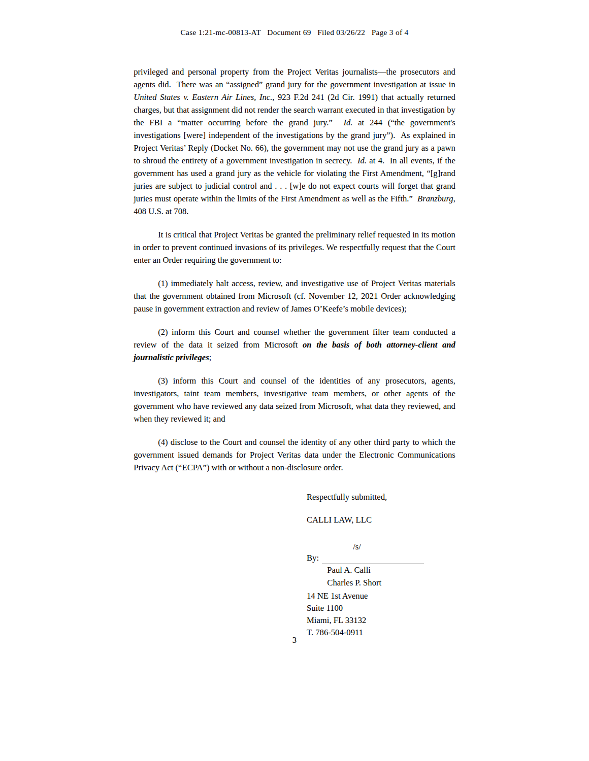Case 1:21-mc-00813-AT Document 69 Filed 03/26/22 Page 3 of 4
privileged and personal property from the Project Veritas journalists—the prosecutors and agents did. There was an “assigned” grand jury for the government investigation at issue in United States v. Eastern Air Lines, Inc., 923 F.2d 241 (2d Cir. 1991) that actually returned charges, but that assignment did not render the search warrant executed in that investigation by the FBI a “matter occurring before the grand jury.” Id. at 244 (“the government's investigations [were] independent of the investigations by the grand jury”). As explained in Project Veritas’ Reply (Docket No. 66), the government may not use the grand jury as a pawn to shroud the entirety of a government investigation in secrecy. Id. at 4. In all events, if the government has used a grand jury as the vehicle for violating the First Amendment, “[g]rand juries are subject to judicial control and . . . [w]e do not expect courts will forget that grand juries must operate within the limits of the First Amendment as well as the Fifth.” Branzburg, 408 U.S. at 708.
It is critical that Project Veritas be granted the preliminary relief requested in its motion in order to prevent continued invasions of its privileges. We respectfully request that the Court enter an Order requiring the government to:
(1) immediately halt access, review, and investigative use of Project Veritas materials that the government obtained from Microsoft (cf. November 12, 2021 Order acknowledging pause in government extraction and review of James O’Keefe’s mobile devices);
(2) inform this Court and counsel whether the government filter team conducted a review of the data it seized from Microsoft on the basis of both attorney-client and journalistic privileges;
(3) inform this Court and counsel of the identities of any prosecutors, agents, investigators, taint team members, investigative team members, or other agents of the government who have reviewed any data seized from Microsoft, what data they reviewed, and when they reviewed it; and
(4) disclose to the Court and counsel the identity of any other third party to which the government issued demands for Project Veritas data under the Electronic Communications Privacy Act (“ECPA”) with or without a non-disclosure order.
Respectfully submitted,
CALLI LAW, LLC
/s/
By:
Paul A. Calli
Charles P. Short
14 NE 1st Avenue
Suite 1100
Miami, FL 33132
T. 786-504-0911
3